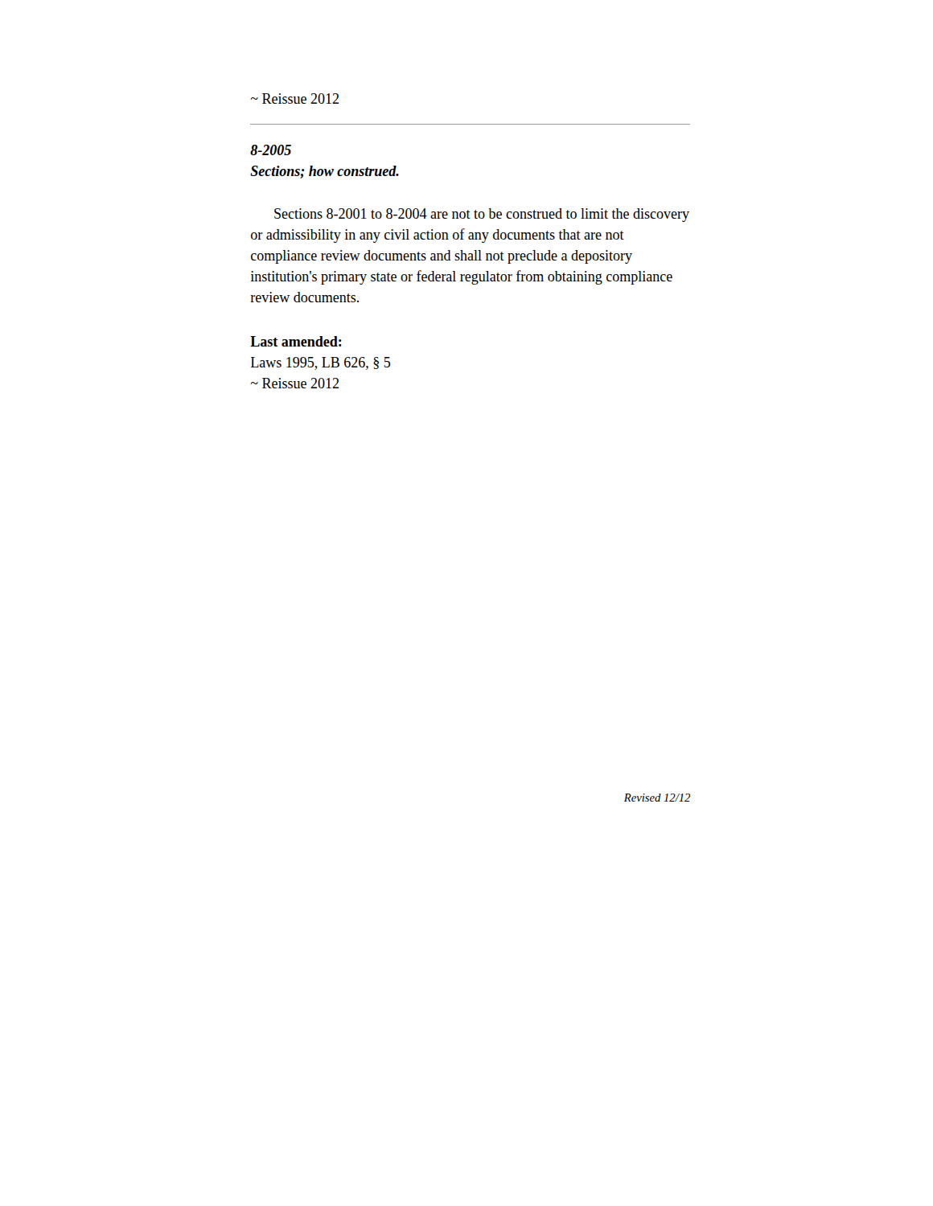~ Reissue 2012
8-2005 Sections; how construed.
Sections 8-2001 to 8-2004 are not to be construed to limit the discovery or admissibility in any civil action of any documents that are not compliance review documents and shall not preclude a depository institution's primary state or federal regulator from obtaining compliance review documents.
Last amended:
Laws 1995, LB 626, § 5
~ Reissue 2012
Revised 12/12